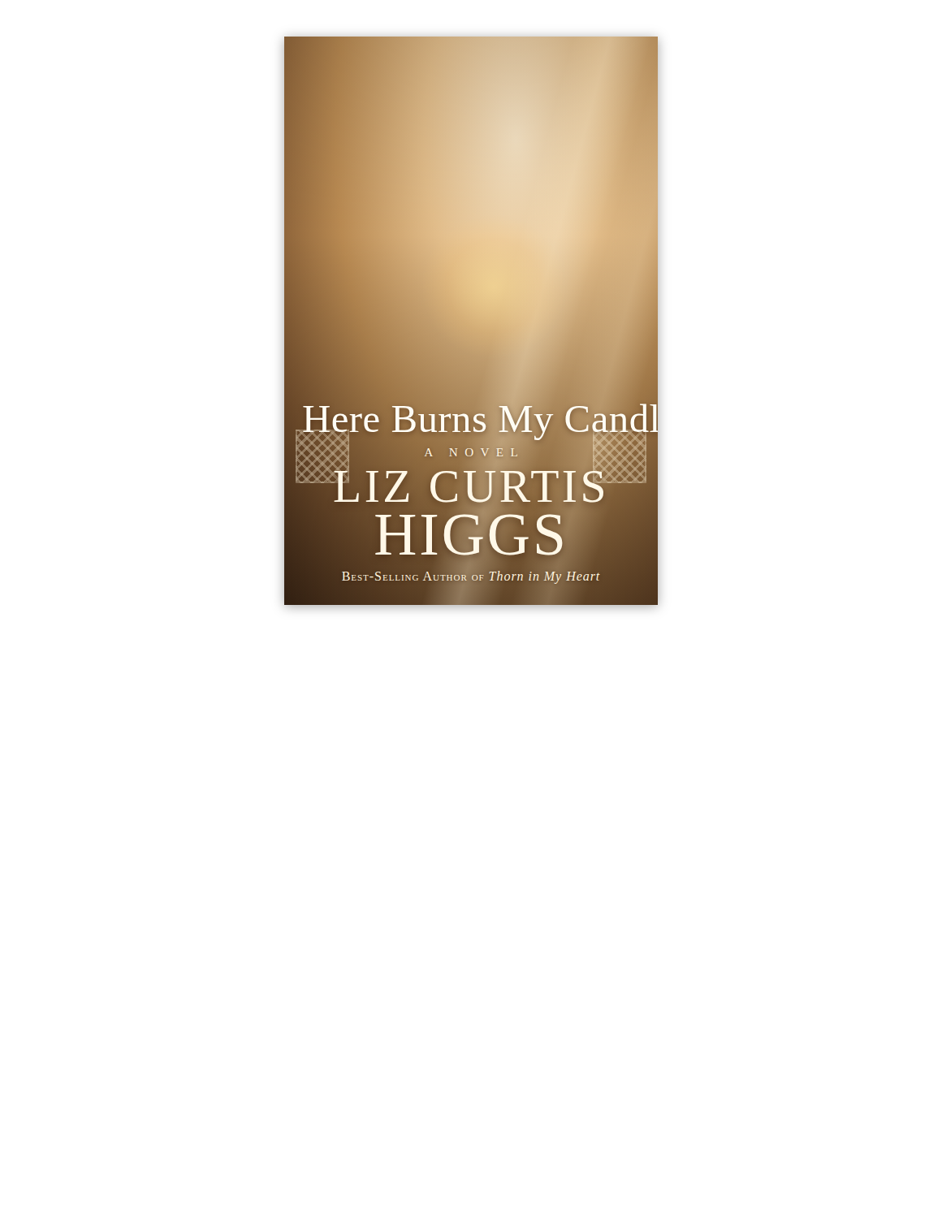Here Burns My Candle
A Novel
Liz Curtis Higgs
Best-Selling Author of Thorn in My Heart